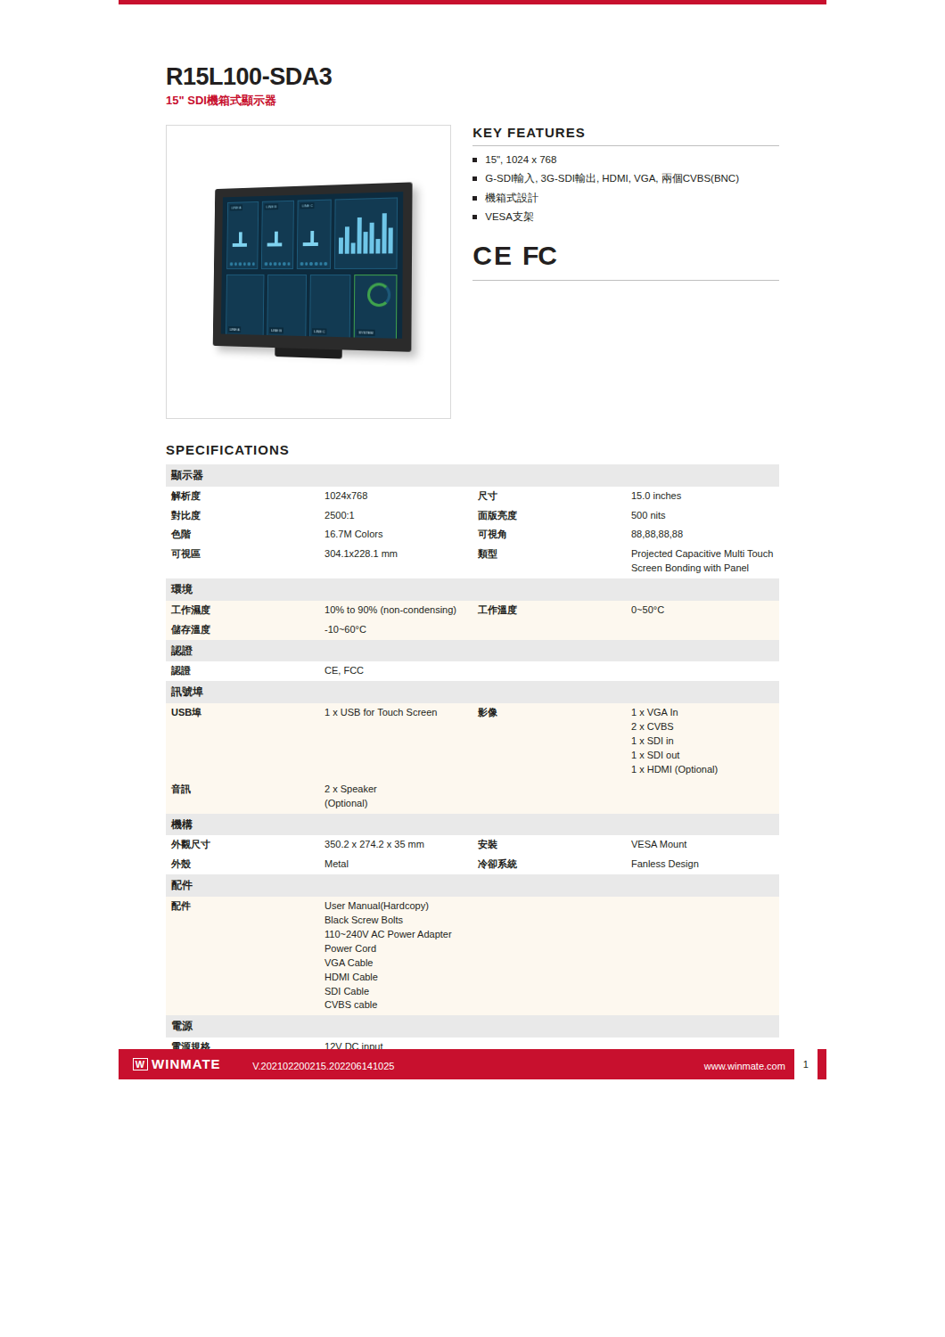R15L100-SDA3
15" SDI機箱式顯示器
LINE A
LINE B
LINE C
LINE A
LINE B
LINE C
SYSTEM
KEY FEATURES
15", 1024 x 768
G-SDI輸入, 3G-SDI輸出, HDMI, VGA, 兩個CVBS(BNC)
機箱式設計
VESA支架
C E FC
SPECIFICATIONS
| 顯示器 |
| 解析度 | 1024x768 | 尺寸 | 15.0 inches |
| 對比度 | 2500:1 | 面版亮度 | 500 nits |
| 色階 | 16.7M Colors | 可視角 | 88,88,88,88 |
| 可視區 | 304.1x228.1 mm | 類型 | Projected Capacitive Multi Touch Screen Bonding with Panel |
| 環境 |
| 工作濕度 | 10% to 90% (non-condensing) | 工作溫度 | 0~50°C |
| 儲存溫度 | -10~60°C | | |
| 認證 |
| 認證 | CE, FCC | | |
| 訊號埠 |
| USB埠 | 1 x USB for Touch Screen | 影像 | 1 x VGA In 2 x CVBS 1 x SDI in 1 x SDI out 1 x HDMI (Optional) |
| 音訊 | 2 x Speaker (Optional) | | |
| 機構 |
| 外觀尺寸 | 350.2 x 274.2 x 35 mm | 安裝 | VESA Mount |
| 外殼 | Metal | 冷卻系統 | Fanless Design |
| 配件 |
| 配件 | User Manual(Hardcopy) Black Screw Bolts 110~240V AC Power Adapter Power Cord VGA Cable HDMI Cable SDI Cable CVBS cable |
| 電源 |
| 電源規格 | 12V DC input | | |
| 控制 |
WWINMATE
V.202102200215.202206141025
www.winmate.com
1